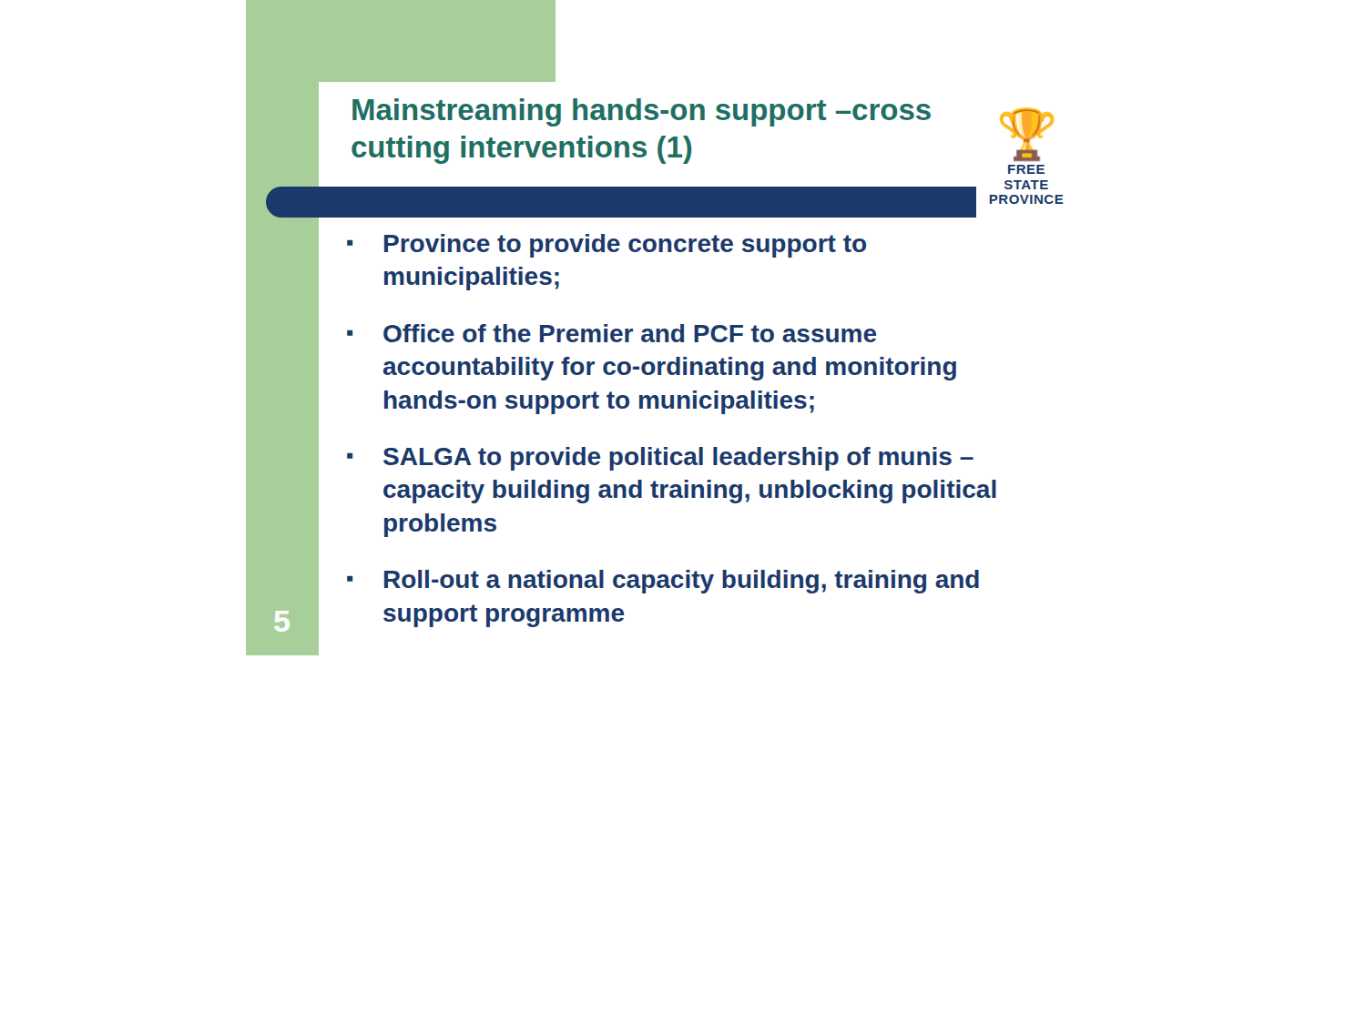Mainstreaming hands-on support –cross cutting interventions (1)
🏆
FREE
STATE
PROVINCE
Province to provide concrete support to municipalities;
Office of the Premier and PCF to assume accountability for co-ordinating and monitoring hands-on support to municipalities;
SALGA to provide political leadership of munis – capacity building and training, unblocking political problems
Roll-out a national capacity building, training and support programme
5